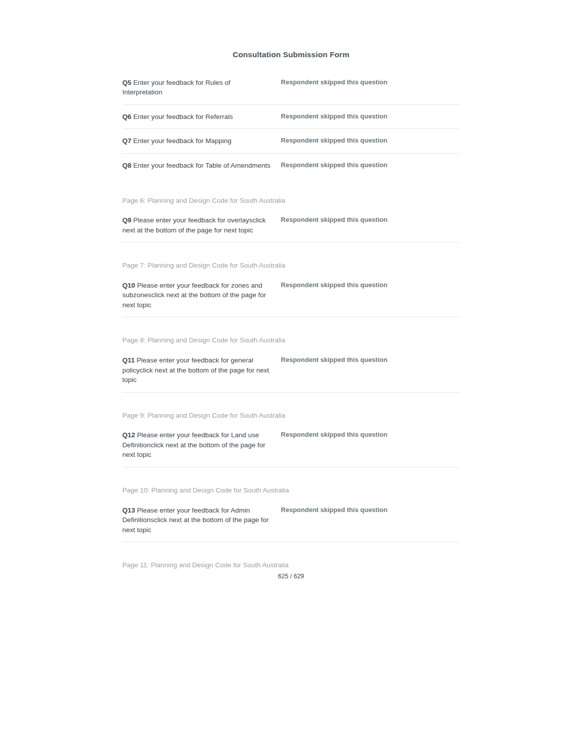Consultation Submission Form
Q5 Enter your feedback for Rules of Interpretation
Respondent skipped this question
Q6 Enter your feedback for Referrals
Respondent skipped this question
Q7 Enter your feedback for Mapping
Respondent skipped this question
Q8 Enter your feedback for Table of Amendments
Respondent skipped this question
Page 6: Planning and Design Code for South Australia
Q9 Please enter your feedback for overlaysclick next at the bottom of the page for next topic
Respondent skipped this question
Page 7: Planning and Design Code for South Australia
Q10 Please enter your feedback for zones and subzonesclick next at the bottom of the page for next topic
Respondent skipped this question
Page 8: Planning and Design Code for South Australia
Q11 Please enter your feedback for general policyclick next at the bottom of the page for next topic
Respondent skipped this question
Page 9: Planning and Design Code for South Australia
Q12 Please enter your feedback for Land use Definitionclick next at the bottom of the page for next topic
Respondent skipped this question
Page 10: Planning and Design Code for South Australia
Q13 Please enter your feedback for Admin Definitionsclick next at the bottom of the page for next topic
Respondent skipped this question
Page 11: Planning and Design Code for South Australia
625 / 629